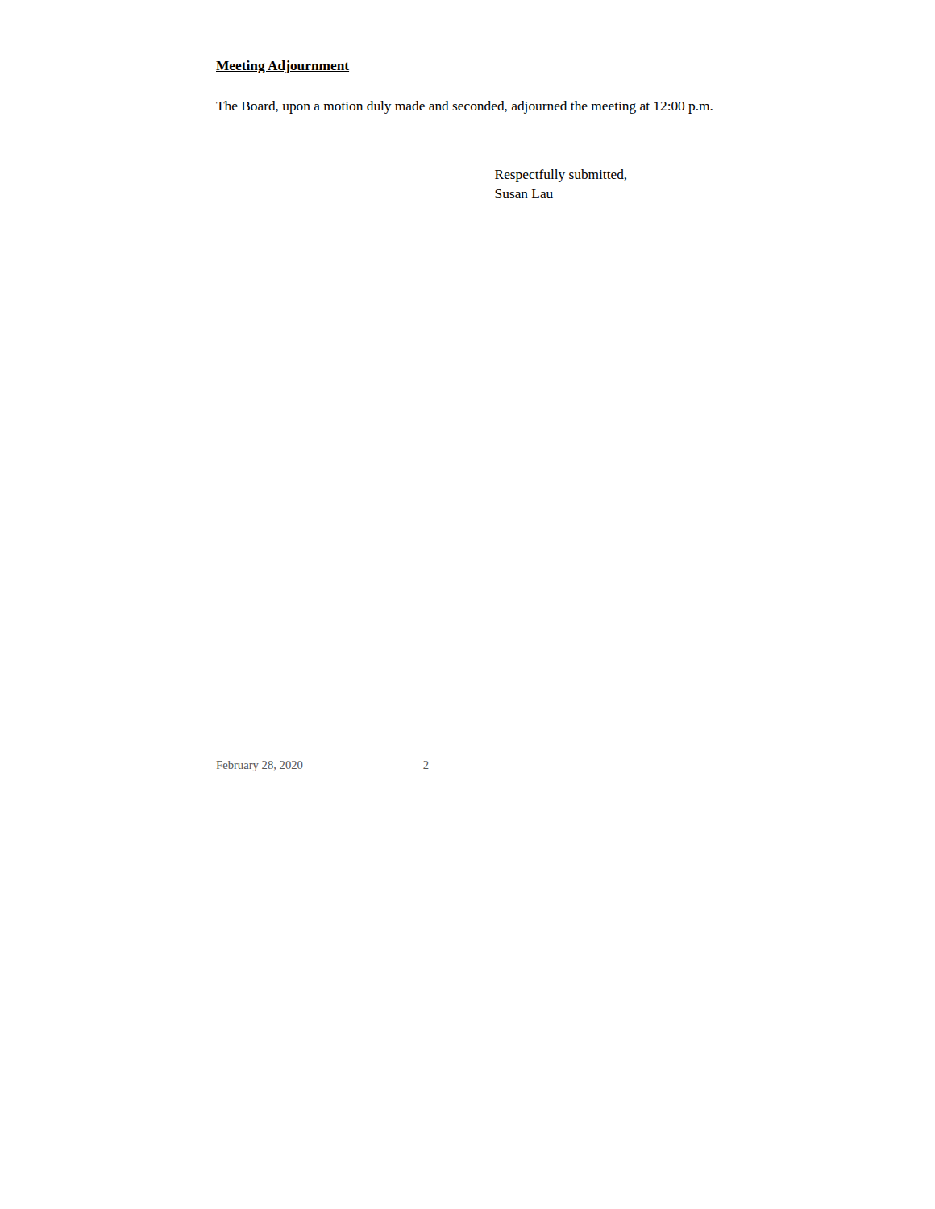Meeting Adjournment
The Board, upon a motion duly made and seconded, adjourned the meeting at 12:00 p.m.
Respectfully submitted,
Susan Lau
February 28, 20202